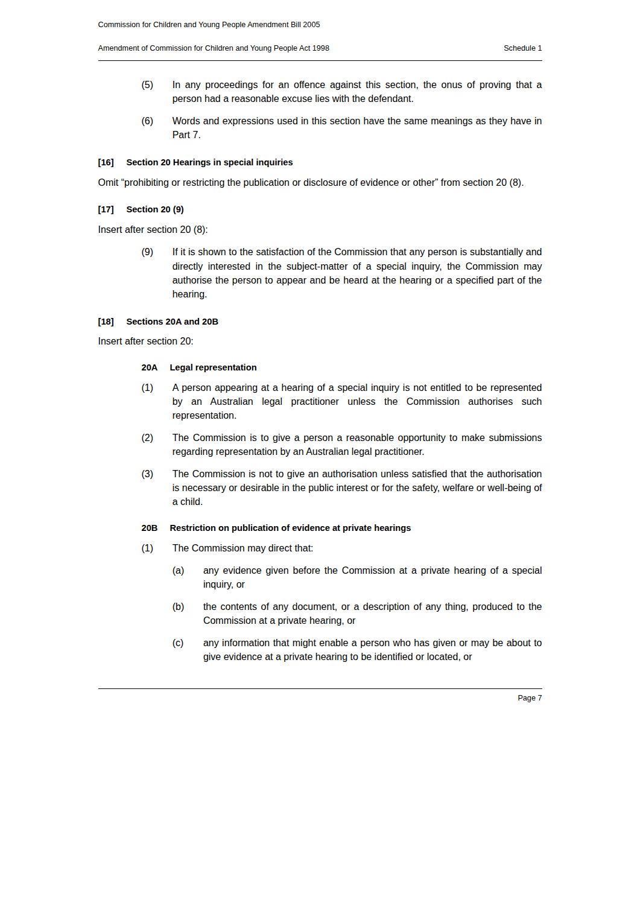Commission for Children and Young People Amendment Bill 2005
Amendment of Commission for Children and Young People Act 1998 Schedule 1
(5) In any proceedings for an offence against this section, the onus of proving that a person had a reasonable excuse lies with the defendant.
(6) Words and expressions used in this section have the same meanings as they have in Part 7.
[16] Section 20 Hearings in special inquiries
Omit “prohibiting or restricting the publication or disclosure of evidence or other” from section 20 (8).
[17] Section 20 (9)
Insert after section 20 (8):
(9) If it is shown to the satisfaction of the Commission that any person is substantially and directly interested in the subject-matter of a special inquiry, the Commission may authorise the person to appear and be heard at the hearing or a specified part of the hearing.
[18] Sections 20A and 20B
Insert after section 20:
20ALegal representation
(1) A person appearing at a hearing of a special inquiry is not entitled to be represented by an Australian legal practitioner unless the Commission authorises such representation.
(2) The Commission is to give a person a reasonable opportunity to make submissions regarding representation by an Australian legal practitioner.
(3) The Commission is not to give an authorisation unless satisfied that the authorisation is necessary or desirable in the public interest or for the safety, welfare or well-being of a child.
20BRestriction on publication of evidence at private hearings
(1) The Commission may direct that:
(a) any evidence given before the Commission at a private hearing of a special inquiry, or
(b) the contents of any document, or a description of any thing, produced to the Commission at a private hearing, or
(c) any information that might enable a person who has given or may be about to give evidence at a private hearing to be identified or located, or
Page 7